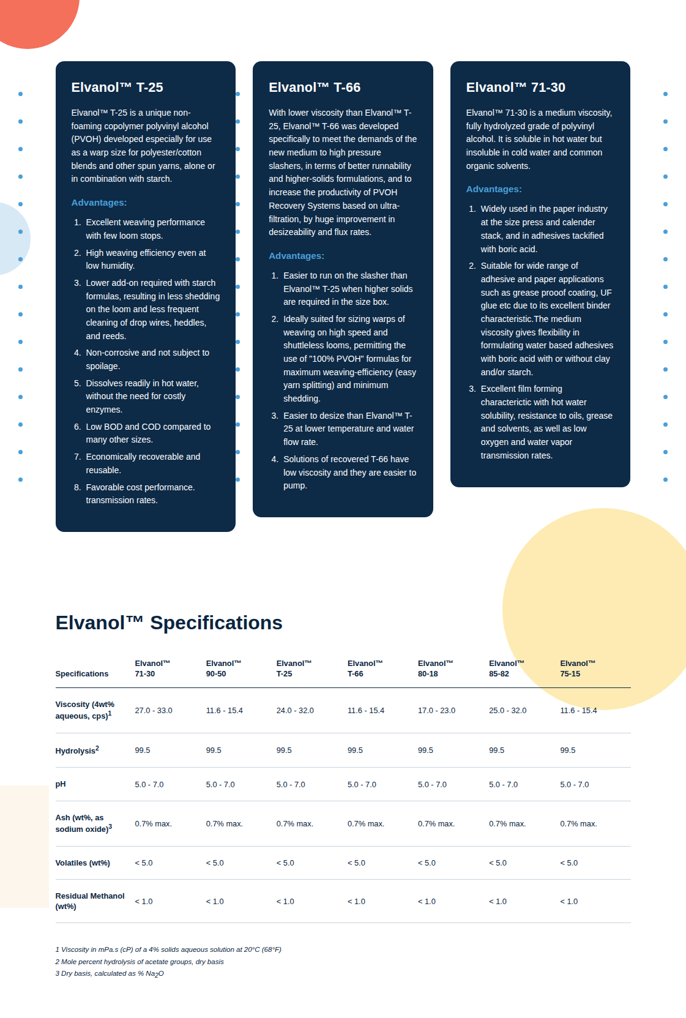Elvanol™ T-25
Elvanol™ T-25 is a unique non-foaming copolymer polyvinyl alcohol (PVOH) developed especially for use as a warp size for polyester/cotton blends and other spun yarns, alone or in combination with starch.
Advantages:
Excellent weaving performance with few loom stops.
High weaving efficiency even at low humidity.
Lower add-on required with starch formulas, resulting in less shedding on the loom and less frequent cleaning of drop wires, heddles, and reeds.
Non-corrosive and not subject to spoilage.
Dissolves readily in hot water, without the need for costly enzymes.
Low BOD and COD compared to many other sizes.
Economically recoverable and reusable.
Favorable cost performance. transmission rates.
Elvanol™ T-66
With lower viscosity than Elvanol™ T-25, Elvanol™ T-66 was developed specifically to meet the demands of the new medium to high pressure slashers, in terms of better runnability and higher-solids formulations, and to increase the productivity of PVOH Recovery Systems based on ultra-filtration, by huge improvement in desizeability and flux rates.
Advantages:
Easier to run on the slasher than Elvanol™ T-25 when higher solids are required in the size box.
Ideally suited for sizing warps of weaving on high speed and shuttleless looms, permitting the use of "100% PVOH" formulas for maximum weaving-efficiency (easy yarn splitting) and minimum shedding.
Easier to desize than Elvanol™ T-25 at lower temperature and water flow rate.
Solutions of recovered T-66 have low viscosity and they are easier to pump.
Elvanol™ 71-30
Elvanol™ 71-30 is a medium viscosity, fully hydrolyzed grade of polyvinyl alcohol. It is soluble in hot water but insoluble in cold water and common organic solvents.
Advantages:
Widely used in the paper industry at the size press and calender stack, and in adhesives tackified with boric acid.
Suitable for wide range of adhesive and paper applications such as grease prooof coating, UF glue etc due to its excellent binder characteristic.The medium viscosity gives flexibility in formulating water based adhesives with boric acid with or without clay and/or starch.
Excellent film forming characterictic with hot water solubility, resistance to oils, grease and solvents, as well as low oxygen and water vapor transmission rates.
Elvanol™ Specifications
| Specifications | Elvanol™ 71-30 | Elvanol™ 90-50 | Elvanol™ T-25 | Elvanol™ T-66 | Elvanol™ 80-18 | Elvanol™ 85-82 | Elvanol™ 75-15 |
| --- | --- | --- | --- | --- | --- | --- | --- |
| Viscosity (4wt% aqueous, cps) 1 | 27.0 - 33.0 | 11.6 - 15.4 | 24.0 - 32.0 | 11.6 - 15.4 | 17.0 - 23.0 | 25.0 - 32.0 | 11.6 - 15.4 |
| Hydrolysis 2 | 99.5 | 99.5 | 99.5 | 99.5 | 99.5 | 99.5 | 99.5 |
| pH | 5.0 - 7.0 | 5.0 - 7.0 | 5.0 - 7.0 | 5.0 - 7.0 | 5.0 - 7.0 | 5.0 - 7.0 | 5.0 - 7.0 |
| Ash (wt%, as sodium oxide) 3 | 0.7% max. | 0.7% max. | 0.7% max. | 0.7% max. | 0.7% max. | 0.7% max. | 0.7% max. |
| Volatiles (wt%) | < 5.0 | < 5.0 | < 5.0 | < 5.0 | < 5.0 | < 5.0 | < 5.0 |
| Residual Methanol (wt%) | < 1.0 | < 1.0 | < 1.0 | < 1.0 | < 1.0 | < 1.0 | < 1.0 |
1 Viscosity in mPa.s (cP) of a 4% solids aqueous solution at 20°C (68°F)
2 Mole percent hydrolysis of acetate groups, dry basis
3 Dry basis, calculated as % Na2O